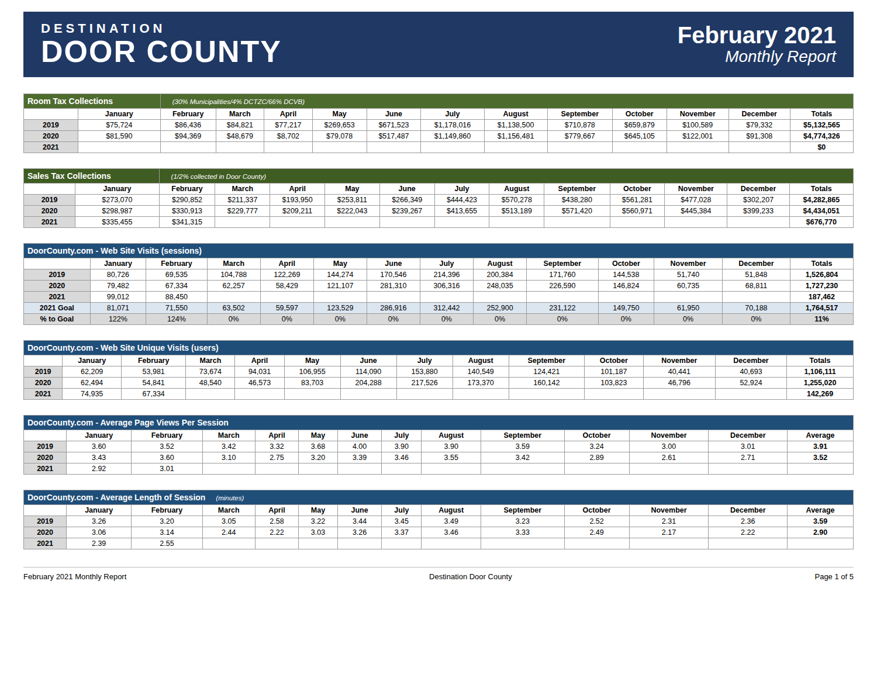DESTINATION DOOR COUNTY
February 2021 Monthly Report
| Room Tax Collections | (30% Municipalities/4% DCTZC/66% DCVB) |
| --- | --- |
| | January | February | March | April | May | June | July | August | September | October | November | December | Totals |
| 2019 | $75,724 | $86,436 | $84,821 | $77,217 | $269,653 | $671,523 | $1,178,016 | $1,138,500 | $710,878 | $659,879 | $100,589 | $79,332 | $5,132,565 |
| 2020 | $81,590 | $94,369 | $48,679 | $8,702 | $79,078 | $517,487 | $1,149,860 | $1,156,481 | $779,667 | $645,105 | $122,001 | $91,308 | $4,774,326 |
| 2021 | | | | | | | | | | | | | $0 |
| Sales Tax Collections | (1/2% collected in Door County) |
| --- | --- |
| | January | February | March | April | May | June | July | August | September | October | November | December | Totals |
| 2019 | $273,070 | $290,852 | $211,337 | $193,950 | $253,811 | $266,349 | $444,423 | $570,278 | $438,280 | $561,281 | $477,028 | $302,207 | $4,282,865 |
| 2020 | $298,987 | $330,913 | $229,777 | $209,211 | $222,043 | $239,267 | $413,655 | $513,189 | $571,420 | $560,971 | $445,384 | $399,233 | $4,434,051 |
| 2021 | $335,455 | $341,315 | | | | | | | | | | | $676,770 |
| DoorCounty.com - Web Site Visits (sessions) |
| --- |
| | January | February | March | April | May | June | July | August | September | October | November | December | Totals |
| 2019 | 80,726 | 69,535 | 104,788 | 122,269 | 144,274 | 170,546 | 214,396 | 200,384 | 171,760 | 144,538 | 51,740 | 51,848 | 1,526,804 |
| 2020 | 79,482 | 67,334 | 62,257 | 58,429 | 121,107 | 281,310 | 306,316 | 248,035 | 226,590 | 146,824 | 60,735 | 68,811 | 1,727,230 |
| 2021 | 99,012 | 88,450 | | | | | | | | | | | 187,462 |
| 2021 Goal | 81,071 | 71,550 | 63,502 | 59,597 | 123,529 | 286,916 | 312,442 | 252,900 | 231,122 | 149,750 | 61,950 | 70,188 | 1,764,517 |
| % to Goal | 122% | 124% | 0% | 0% | 0% | 0% | 0% | 0% | 0% | 0% | 0% | 0% | 11% |
| DoorCounty.com - Web Site Unique Visits (users) |
| --- |
| | January | February | March | April | May | June | July | August | September | October | November | December | Totals |
| 2019 | 62,209 | 53,981 | 73,674 | 94,031 | 106,955 | 114,090 | 153,880 | 140,549 | 124,421 | 101,187 | 40,441 | 40,693 | 1,106,111 |
| 2020 | 62,494 | 54,841 | 48,540 | 46,573 | 83,703 | 204,288 | 217,526 | 173,370 | 160,142 | 103,823 | 46,796 | 52,924 | 1,255,020 |
| 2021 | 74,935 | 67,334 | | | | | | | | | | | 142,269 |
| DoorCounty.com - Average Page Views Per Session |
| --- |
| | January | February | March | April | May | June | July | August | September | October | November | December | Average |
| 2019 | 3.60 | 3.52 | 3.42 | 3.32 | 3.68 | 4.00 | 3.90 | 3.90 | 3.59 | 3.24 | 3.00 | 3.01 | 3.91 |
| 2020 | 3.43 | 3.60 | 3.10 | 2.75 | 3.20 | 3.39 | 3.46 | 3.55 | 3.42 | 2.89 | 2.61 | 2.71 | 3.52 |
| 2021 | 2.92 | 3.01 | | | | | | | | | | | |
| DoorCounty.com - Average Length of Session (minutes) |
| --- |
| | January | February | March | April | May | June | July | August | September | October | November | December | Average |
| 2019 | 3.26 | 3.20 | 3.05 | 2.58 | 3.22 | 3.44 | 3.45 | 3.49 | 3.23 | 2.52 | 2.31 | 2.36 | 3.59 |
| 2020 | 3.06 | 3.14 | 2.44 | 2.22 | 3.03 | 3.26 | 3.37 | 3.46 | 3.33 | 2.49 | 2.17 | 2.22 | 2.90 |
| 2021 | 2.39 | 2.55 | | | | | | | | | | | |
February 2021 Monthly Report Destination Door County Page 1 of 5